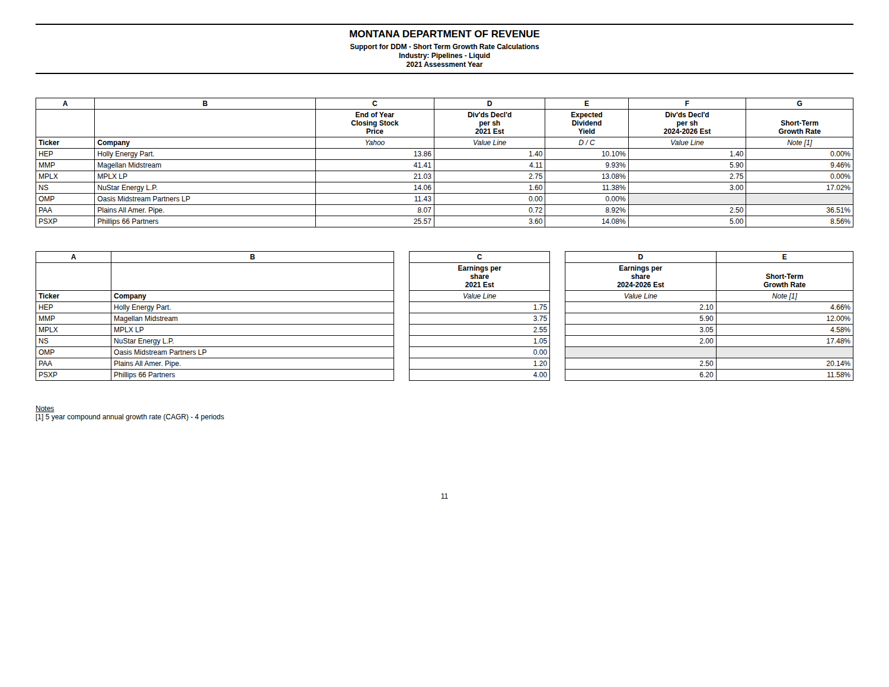MONTANA DEPARTMENT OF REVENUE
Support for DDM - Short Term Growth Rate Calculations
Industry: Pipelines - Liquid
2021 Assessment Year
| A | B | C | D | E | F | G |
| | | End of Year Closing Stock Price | Div'ds Decl'd per sh 2021 Est | Expected Dividend Yield | Div'ds Decl'd per sh 2024-2026 Est | Short-Term Growth Rate |
| Ticker | Company | Yahoo | Value Line | D / C | Value Line | Note [1] |
| HEP | Holly Energy Part. | 13.86 | 1.40 | 10.10% | 1.40 | 0.00% |
| MMP | Magellan Midstream | 41.41 | 4.11 | 9.93% | 5.90 | 9.46% |
| MPLX | MPLX LP | 21.03 | 2.75 | 13.08% | 2.75 | 0.00% |
| NS | NuStar Energy L.P. | 14.06 | 1.60 | 11.38% | 3.00 | 17.02% |
| OMP | Oasis Midstream Partners LP | 11.43 | 0.00 | 0.00% | | |
| PAA | Plains All Amer. Pipe. | 8.07 | 0.72 | 8.92% | 2.50 | 36.51% |
| PSXP | Phillips 66 Partners | 25.57 | 3.60 | 14.08% | 5.00 | 8.56% |
| A | B | | C | | D | E |
| | | | Earnings per share 2021 Est | | Earnings per share 2024-2026 Est | Short-Term Growth Rate |
| Ticker | Company | | Value Line | | Value Line | Note [1] |
| HEP | Holly Energy Part. | | 1.75 | | 2.10 | 4.66% |
| MMP | Magellan Midstream | | 3.75 | | 5.90 | 12.00% |
| MPLX | MPLX LP | | 2.55 | | 3.05 | 4.58% |
| NS | NuStar Energy L.P. | | 1.05 | | 2.00 | 17.48% |
| OMP | Oasis Midstream Partners LP | | 0.00 | | | |
| PAA | Plains All Amer. Pipe. | | 1.20 | | 2.50 | 20.14% |
| PSXP | Phillips 66 Partners | | 4.00 | | 6.20 | 11.58% |
Notes
[1] 5 year compound annual growth rate (CAGR) - 4 periods
11